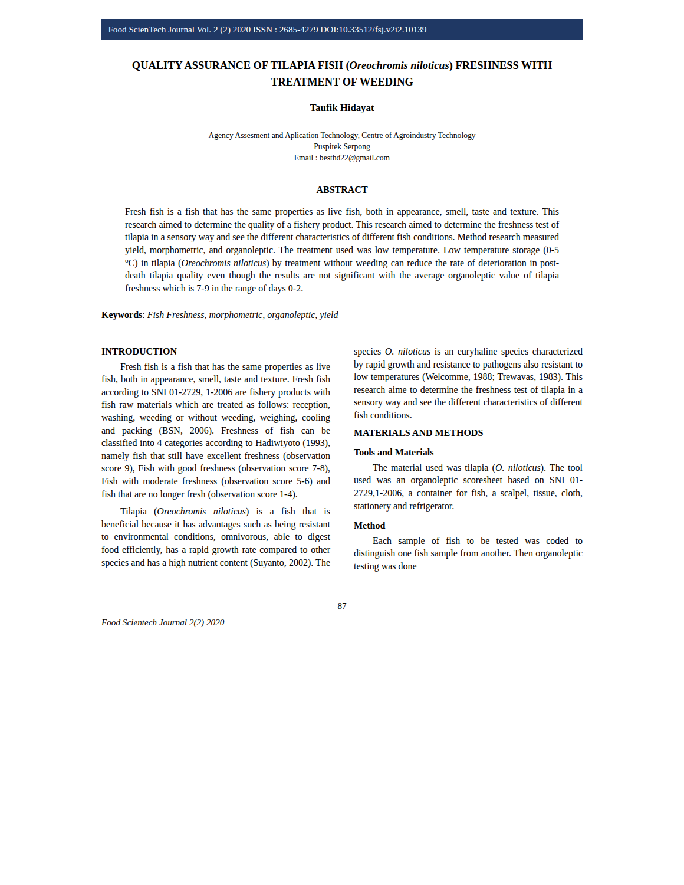Food ScienTech Journal Vol. 2 (2) 2020 ISSN : 2685-4279 DOI:10.33512/fsj.v2i2.10139
Quality Assurance of Tilapia Fish (Oreochromis niloticus) Freshness with Treatment of Weeding
Taufik Hidayat
Agency Assesment and Aplication Technology, Centre of Agroindustry Technology
Puspitek Serpong
Email : besthd22@gmail.com
Abstract
Fresh fish is a fish that has the same properties as live fish, both in appearance, smell, taste and texture. This research aimed to determine the quality of a fishery product. This research aimed to determine the freshness test of tilapia in a sensory way and see the different characteristics of different fish conditions. Method research measured yield, morphometric, and organoleptic. The treatment used was low temperature. Low temperature storage (0-5 oC) in tilapia (Oreochromis niloticus) by treatment without weeding can reduce the rate of deterioration in post-death tilapia quality even though the results are not significant with the average organoleptic value of tilapia freshness which is 7-9 in the range of days 0-2.
Keywords: Fish Freshness, morphometric, organoleptic, yield
Introduction
Fresh fish is a fish that has the same properties as live fish, both in appearance, smell, taste and texture. Fresh fish according to SNI 01-2729, 1-2006 are fishery products with fish raw materials which are treated as follows: reception, washing, weeding or without weeding, weighing, cooling and packing (BSN, 2006). Freshness of fish can be classified into 4 categories according to Hadiwiyoto (1993), namely fish that still have excellent freshness (observation score 9), Fish with good freshness (observation score 7-8), Fish with moderate freshness (observation score 5-6) and fish that are no longer fresh (observation score 1-4).
Tilapia (Oreochromis niloticus) is a fish that is beneficial because it has advantages such as being resistant to environmental conditions, omnivorous, able to digest food efficiently, has a rapid growth rate compared to other species and has a high nutrient content (Suyanto, 2002). The species O. niloticus is an euryhaline species characterized by rapid growth and resistance to pathogens also resistant to low temperatures (Welcomme, 1988; Trewavas, 1983). This research aime to determine the freshness test of tilapia in a sensory way and see the different characteristics of different fish conditions.
Materials and Methods
Tools and Materials
The material used was tilapia (O. niloticus). The tool used was an organoleptic scoresheet based on SNI 01-2729,1-2006, a container for fish, a scalpel, tissue, cloth, stationery and refrigerator.
Method
Each sample of fish to be tested was coded to distinguish one fish sample from another. Then organoleptic testing was done
87
Food Scientech Journal 2(2) 2020